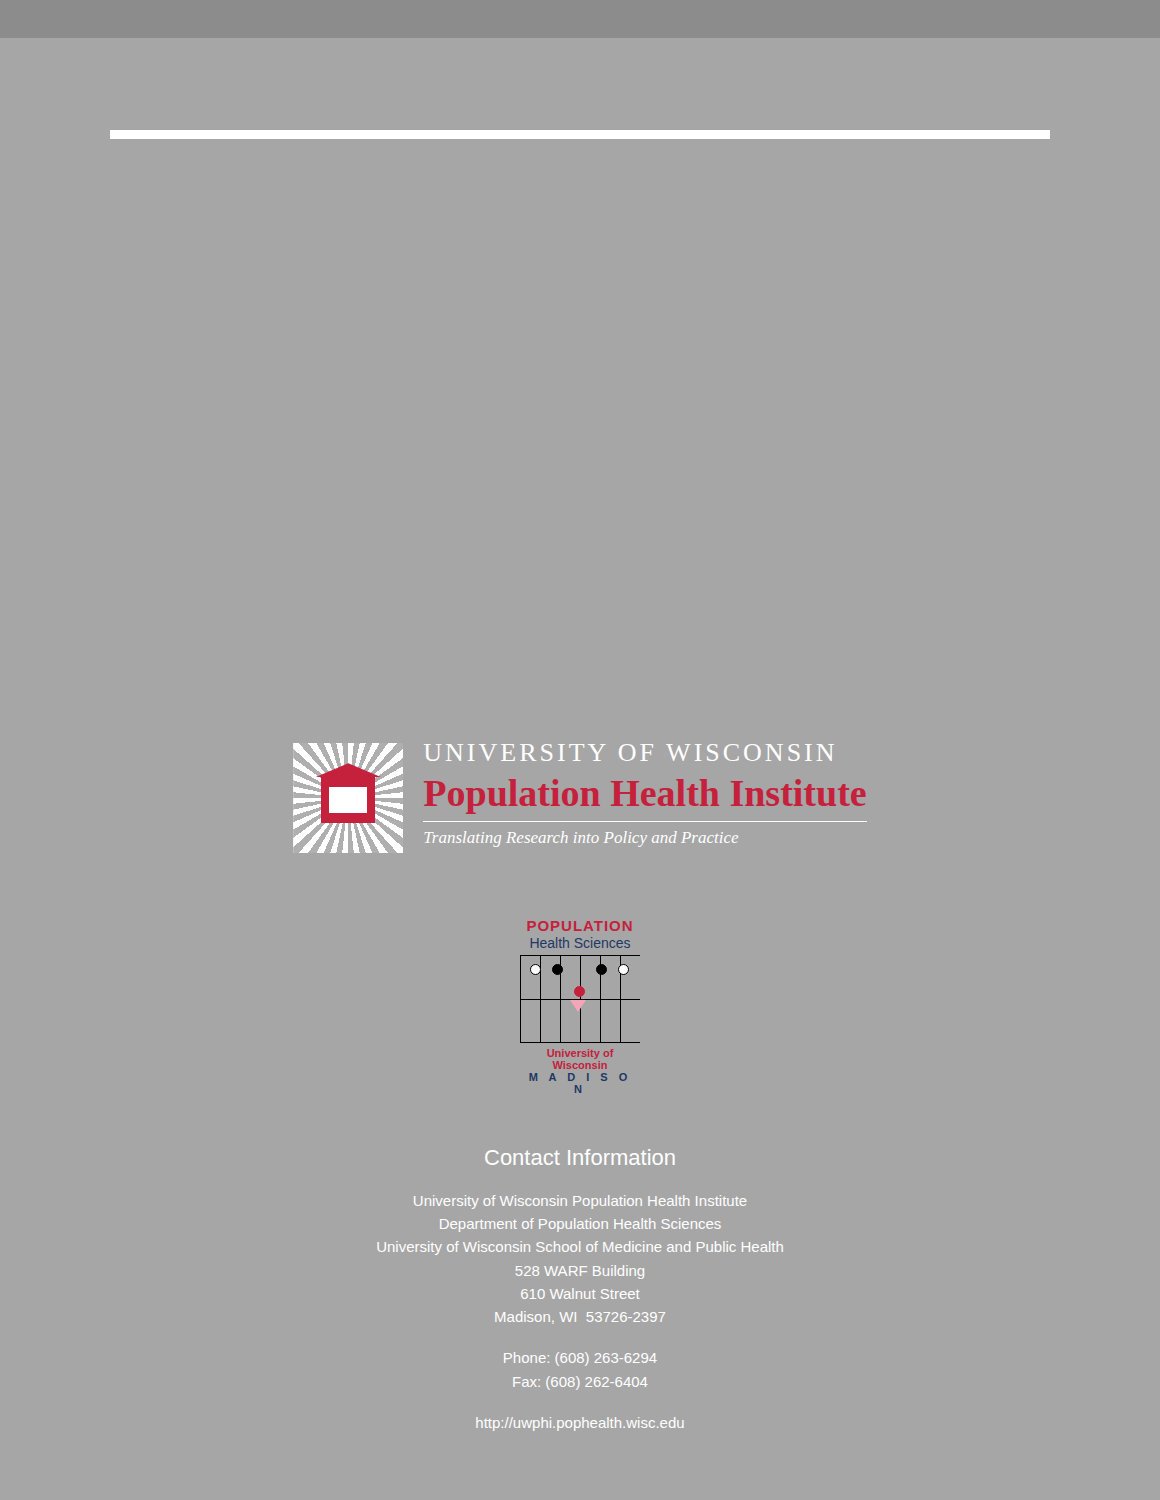University of Wisconsin
Population Health Institute
Translating Research into Policy and Practice
Population
Health Sciences
University of Wisconsin
M A D I S O N
Contact Information
University of Wisconsin Population Health Institute
Department of Population Health Sciences
University of Wisconsin School of Medicine and Public Health
528 WARF Building
610 Walnut Street
Madison, WI 53726-2397
Phone: (608) 263-6294
Fax: (608) 262-6404
http://uwphi.pophealth.wisc.edu